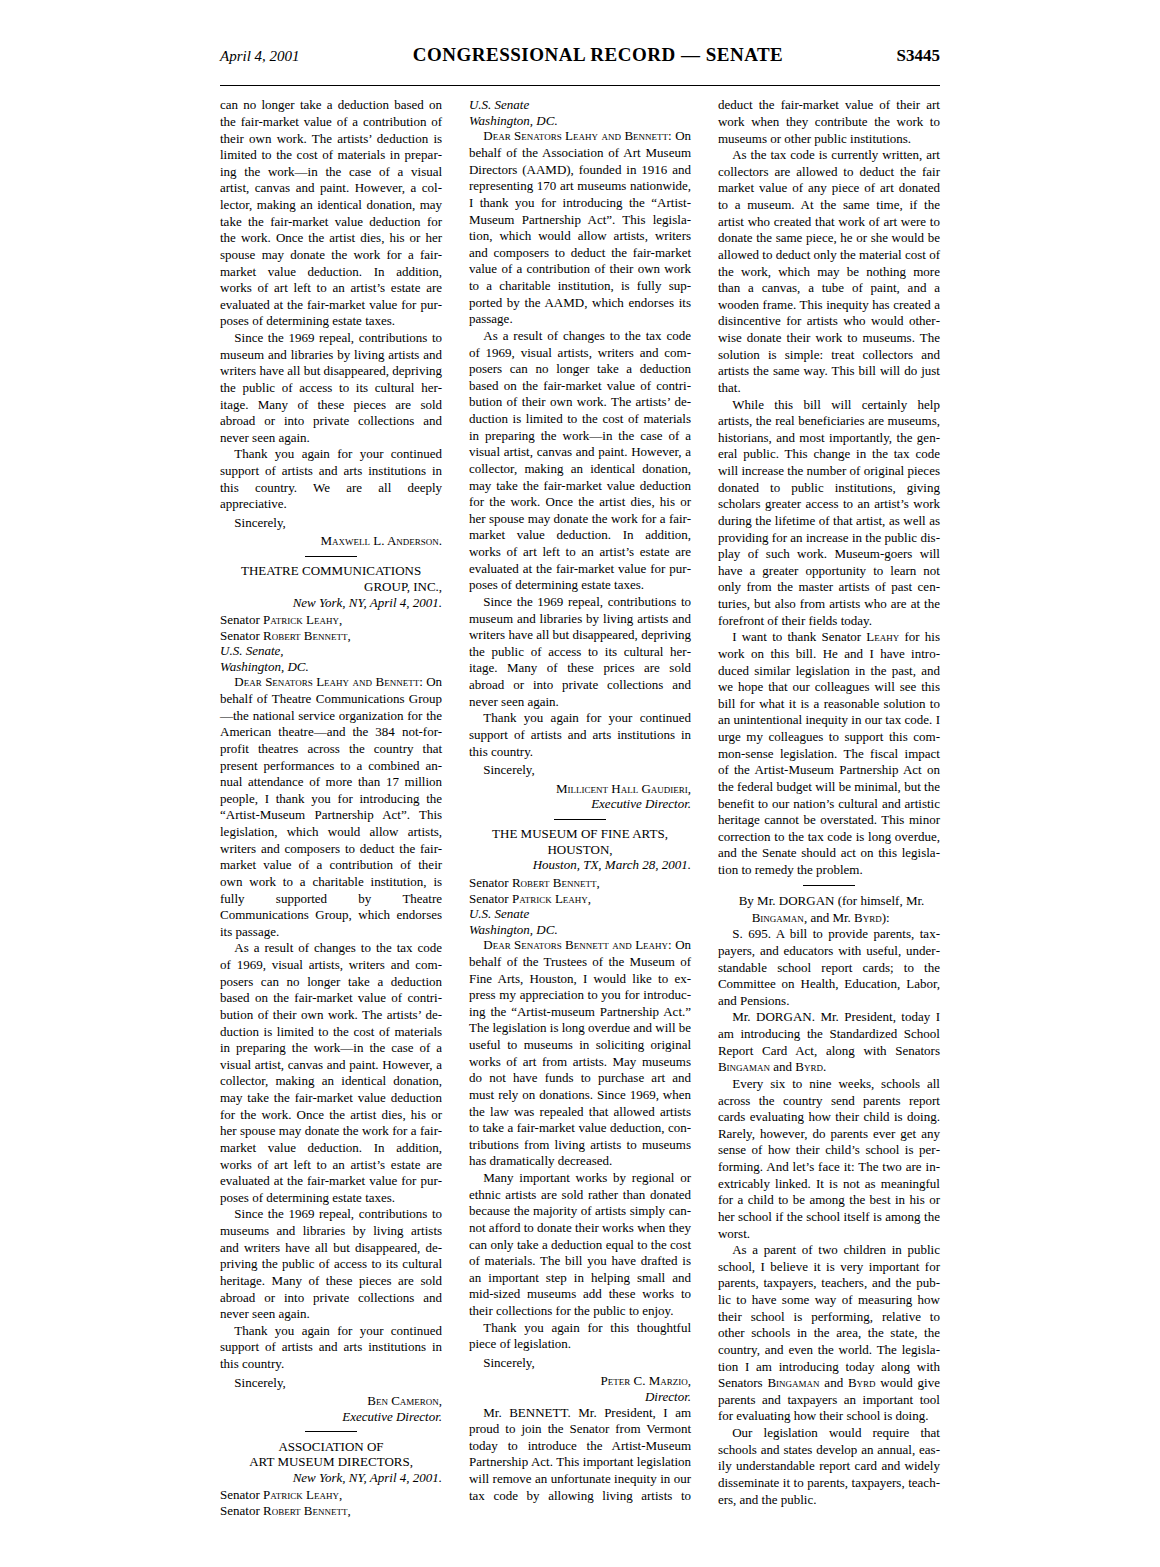April 4, 2001
CONGRESSIONAL RECORD — SENATE
S3445
can no longer take a deduction based on the fair-market value of a contribution of their own work. The artists’ deduction is limited to the cost of materials in preparing the work—in the case of a visual artist, canvas and paint. However, a collector, making an identical donation, may take the fair-market value deduction for the work. Once the artist dies, his or her spouse may donate the work for a fair-market value deduction. In addition, works of art left to an artist’s estate are evaluated at the fair-market value for purposes of determining estate taxes.
Since the 1969 repeal, contributions to museum and libraries by living artists and writers have all but disappeared, depriving the public of access to its cultural heritage. Many of these pieces are sold abroad or into private collections and never seen again.
Thank you again for your continued support of artists and arts institutions in this country. We are all deeply appreciative.
Sincerely,
Maxwell L. Anderson.
Theatre Communications Group, Inc., New York, NY, April 4, 2001.
Senator Patrick Leahy,
Senator Robert Bennett,
U.S. Senate,
Washington, DC.
Dear Senators Leahy and Bennett: On behalf of Theatre Communications Group—the national service organization for the American theatre—and the 384 not-for-profit theatres across the country that present performances to a combined annual attendance of more than 17 million people, I thank you for introducing the “Artist-Museum Partnership Act”. This legislation, which would allow artists, writers and composers to deduct the fair-market value of a contribution of their own work to a charitable institution, is fully supported by Theatre Communications Group, which endorses its passage.
As a result of changes to the tax code of 1969, visual artists, writers and composers can no longer take a deduction based on the fair-market value of contribution of their own work. The artists’ deduction is limited to the cost of materials in preparing the work—in the case of a visual artist, canvas and paint. However, a collector, making an identical donation, may take the fair-market value deduction for the work. Once the artist dies, his or her spouse may donate the work for a fair-market value deduction. In addition, works of art left to an artist’s estate are evaluated at the fair-market value for purposes of determining estate taxes.
Since the 1969 repeal, contributions to museums and libraries by living artists and writers have all but disappeared, depriving the public of access to its cultural heritage. Many of these pieces are sold abroad or into private collections and never seen again.
Thank you again for your continued support of artists and arts institutions in this country.
Sincerely,
Ben Cameron,Executive Director.
Association of Art Museum Directors, New York, NY, April 4, 2001.
Senator Patrick Leahy,
Senator Robert Bennett,
U.S. Senate
Washington, DC.
Dear Senators Leahy and Bennett: On behalf of the Association of Art Museum Directors (AAMD), founded in 1916 and representing 170 art museums nationwide, I thank you for introducing the “Artist-Museum Partnership Act”. This legislation, which would allow artists, writers and composers to deduct the fair-market value of a contribution of their own work to a charitable institution, is fully supported by the AAMD, which endorses its passage.
As a result of changes to the tax code of 1969, visual artists, writers and composers can no longer take a deduction based on the fair-market value of contribution of their own work. The artists’ deduction is limited to the cost of materials in preparing the work—in the case of a visual artist, canvas and paint. However, a collector, making an identical donation, may take the fair-market value deduction for the work. Once the artist dies, his or her spouse may donate the work for a fair-market value deduction. In addition, works of art left to an artist’s estate are evaluated at the fair-market value for purposes of determining estate taxes.
Since the 1969 repeal, contributions to museum and libraries by living artists and writers have all but disappeared, depriving the public of access to its cultural heritage. Many of these prices are sold abroad or into private collections and never seen again.
Thank you again for your continued support of artists and arts institutions in this country.
Sincerely,
Millicent Hall Gaudieri,Executive Director.
The Museum of Fine Arts, Houston, Houston, TX, March 28, 2001.
Senator Robert Bennett,
Senator Patrick Leahy,
U.S. Senate
Washington, DC.
Dear Senators Bennett and Leahy: On behalf of the Trustees of the Museum of Fine Arts, Houston, I would like to express my appreciation to you for introducing the “Artist-museum Partnership Act.” The legislation is long overdue and will be useful to museums in soliciting original works of art from artists. May museums do not have funds to purchase art and must rely on donations. Since 1969, when the law was repealed that allowed artists to take a fair-market value deduction, contributions from living artists to museums has dramatically decreased.
Many important works by regional or ethnic artists are sold rather than donated because the majority of artists simply cannot afford to donate their works when they can only take a deduction equal to the cost of materials. The bill you have drafted is an important step in helping small and mid-sized museums add these works to their collections for the public to enjoy.
Thank you again for this thoughtful piece of legislation.
Sincerely,
Peter C. Marzio,Director.
Mr. BENNETT. Mr. President, I am proud to join the Senator from Vermont today to introduce the Artist-Museum Partnership Act. This important legislation will remove an unfortunate inequity in our tax code by allowing living artists to deduct the fair-market value of their art work when they contribute the work to museums or other public institutions.
As the tax code is currently written, art collectors are allowed to deduct the fair market value of any piece of art donated to a museum. At the same time, if the artist who created that work of art were to donate the same piece, he or she would be allowed to deduct only the material cost of the work, which may be nothing more than a canvas, a tube of paint, and a wooden frame. This inequity has created a disincentive for artists who would otherwise donate their work to museums. The solution is simple: treat collectors and artists the same way. This bill will do just that.
While this bill will certainly help artists, the real beneficiaries are museums, historians, and most importantly, the general public. This change in the tax code will increase the number of original pieces donated to public institutions, giving scholars greater access to an artist’s work during the lifetime of that artist, as well as providing for an increase in the public display of such work. Museum-goers will have a greater opportunity to learn not only from the master artists of past centuries, but also from artists who are at the forefront of their fields today.
I want to thank Senator Leahy for his work on this bill. He and I have introduced similar legislation in the past, and we hope that our colleagues will see this bill for what it is a reasonable solution to an unintentional inequity in our tax code. I urge my colleagues to support this common-sense legislation. The fiscal impact of the Artist-Museum Partnership Act on the federal budget will be minimal, but the benefit to our nation’s cultural and artistic heritage cannot be overstated. This minor correction to the tax code is long overdue, and the Senate should act on this legislation to remedy the problem.
By Mr. DORGAN (for himself, Mr.
Bingaman, and Mr. Byrd):
S. 695. A bill to provide parents, taxpayers, and educators with useful, understandable school report cards; to the Committee on Health, Education, Labor, and Pensions.
Mr. DORGAN. Mr. President, today I am introducing the Standardized School Report Card Act, along with Senators Bingaman and Byrd.
Every six to nine weeks, schools all across the country send parents report cards evaluating how their child is doing. Rarely, however, do parents ever get any sense of how their child’s school is performing. And let’s face it: The two are inextricably linked. It is not as meaningful for a child to be among the best in his or her school if the school itself is among the worst.
As a parent of two children in public school, I believe it is very important for parents, taxpayers, teachers, and the public to have some way of measuring how their school is performing, relative to other schools in the area, the state, the country, and even the world. The legislation I am introducing today along with Senators Bingaman and Byrd would give parents and taxpayers an important tool for evaluating how their school is doing.
Our legislation would require that schools and states develop an annual, easily understandable report card and widely disseminate it to parents, taxpayers, teachers, and the public.